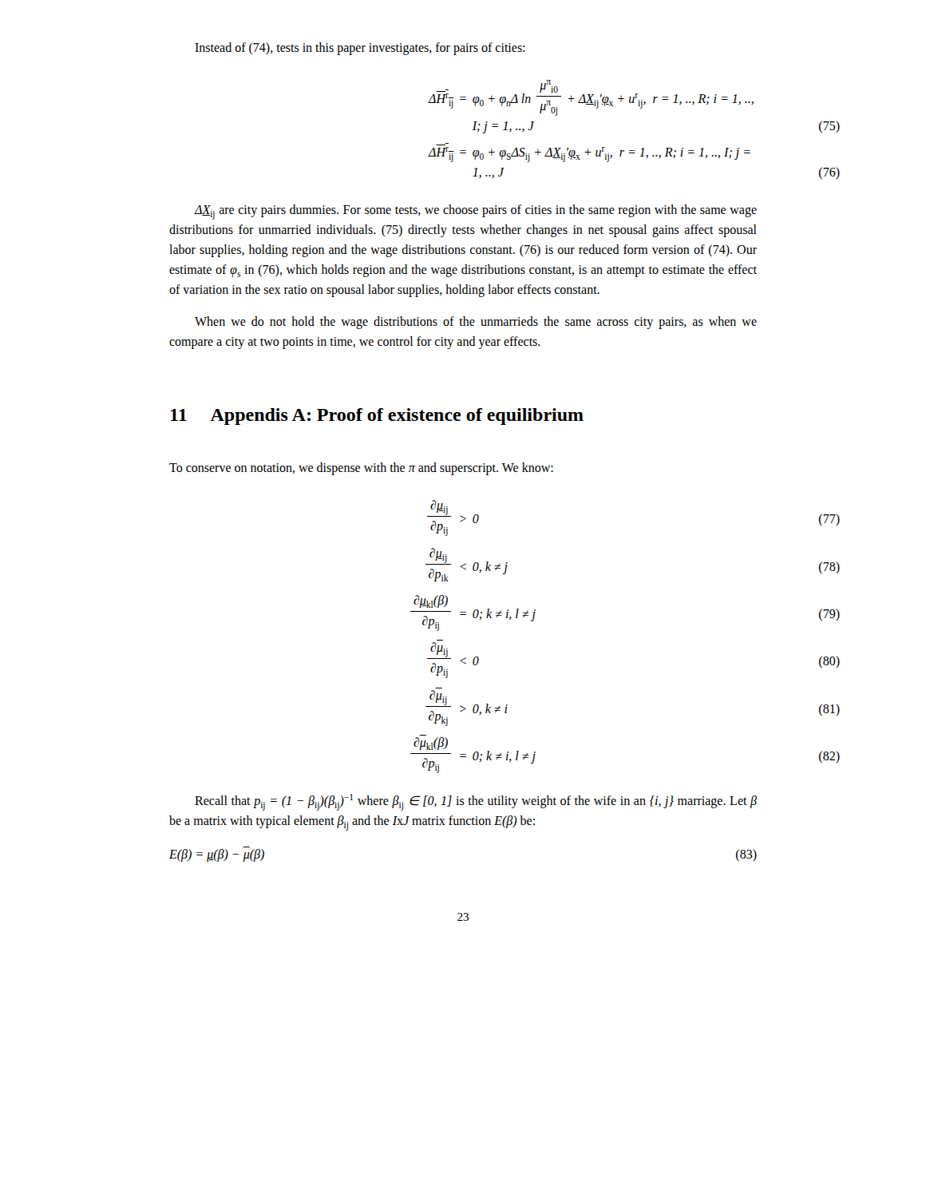Instead of (74), tests in this paper investigates, for pairs of cities:
ΔHrij = φ0 + φnΔ ln μπi0 μπ0j + ΔXij′φx + urij, r = 1, .., R; i = 1, .., I; j = 1, .., J (75)
ΔHrij = φ0 + φSΔSij + ΔXij′φx + urij, r = 1, .., R; i = 1, .., I; j = 1, .., J (76)
ΔXij are city pairs dummies. For some tests, we choose pairs of cities in the same region with the same wage distributions for unmarried individuals. (75) directly tests whether changes in net spousal gains affect spousal labor supplies, holding region and the wage distributions constant. (76) is our reduced form version of (74). Our estimate of φs in (76), which holds region and the wage distributions constant, is an attempt to estimate the effect of variation in the sex ratio on spousal labor supplies, holding labor effects constant.
When we do not hold the wage distributions of the unmarrieds the same across city pairs, as when we compare a city at two points in time, we control for city and year effects.
11 Appendis A: Proof of existence of equilibrium
To conserve on notation, we dispense with the π and superscript. We know:
∂μij ∂pij > 0(77)
∂μij ∂pik < 0, k ≠ j(78)
∂μkl(β) ∂pij = 0; k ≠ i, l ≠ j(79)
∂μij ∂pij < 0(80)
∂μij ∂pkj > 0, k ≠ i(81)
∂μkl(β) ∂pij = 0; k ≠ i, l ≠ j(82)
Recall that pij = (1 − βij)(βij)−1 where βij ∈ [0, 1] is the utility weight of the wife in an {i, j} marriage. Let β be a matrix with typical element βij and the IxJ matrix function E(β) be:
E(β) = μ(β) − μ(β) (83)
23